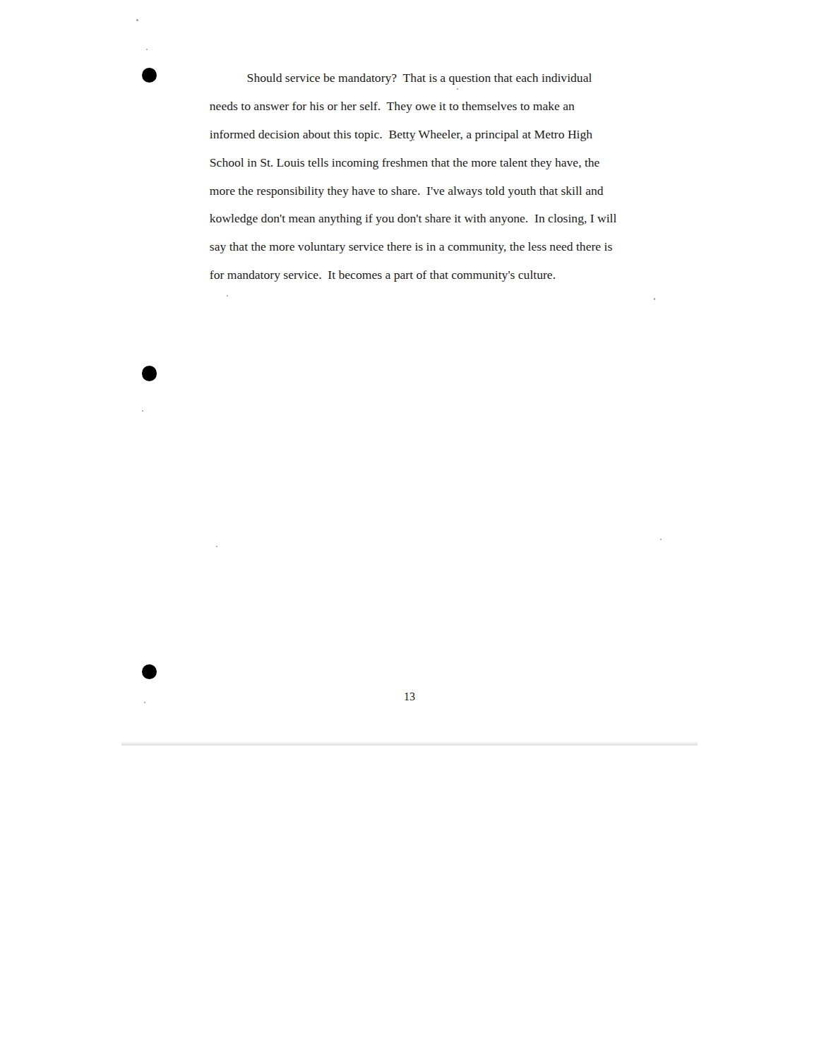Should service be mandatory? That is a question that each individual needs to answer for his or her self. They owe it to themselves to make an informed decision about this topic. Betty Wheeler, a principal at Metro High School in St. Louis tells incoming freshmen that the more talent they have, the more the responsibility they have to share. I've always told youth that skill and kowledge don't mean anything if you don't share it with anyone. In closing, I will say that the more voluntary service there is in a community, the less need there is for mandatory service. It becomes a part of that community's culture.
13